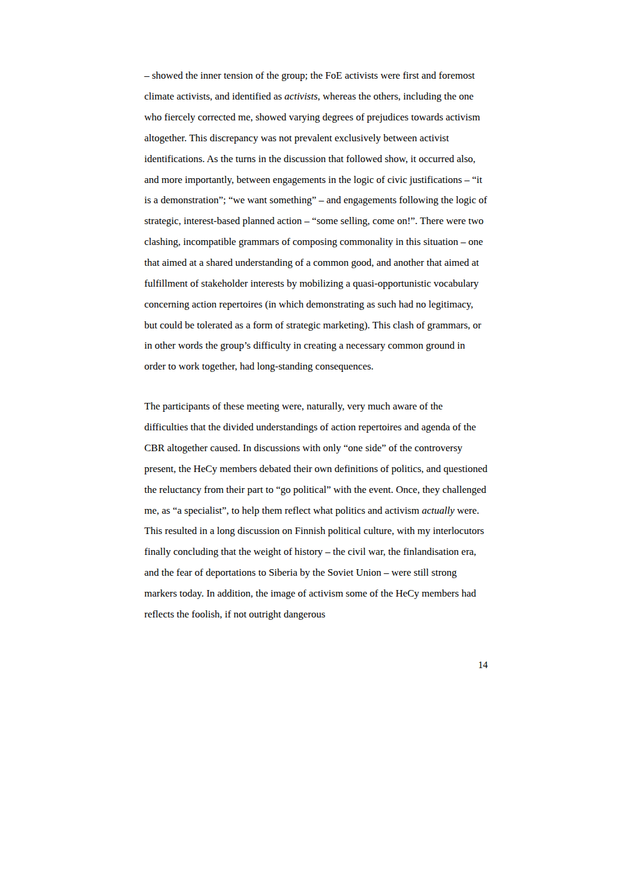– showed the inner tension of the group; the FoE activists were first and foremost climate activists, and identified as activists, whereas the others, including the one who fiercely corrected me, showed varying degrees of prejudices towards activism altogether. This discrepancy was not prevalent exclusively between activist identifications. As the turns in the discussion that followed show, it occurred also, and more importantly, between engagements in the logic of civic justifications – “it is a demonstration”; “we want something” – and engagements following the logic of strategic, interest-based planned action – “some selling, come on!”. There were two clashing, incompatible grammars of composing commonality in this situation – one that aimed at a shared understanding of a common good, and another that aimed at fulfillment of stakeholder interests by mobilizing a quasi-opportunistic vocabulary concerning action repertoires (in which demonstrating as such had no legitimacy, but could be tolerated as a form of strategic marketing). This clash of grammars, or in other words the group’s difficulty in creating a necessary common ground in order to work together, had long-standing consequences.
The participants of these meeting were, naturally, very much aware of the difficulties that the divided understandings of action repertoires and agenda of the CBR altogether caused. In discussions with only “one side” of the controversy present, the HeCy members debated their own definitions of politics, and questioned the reluctancy from their part to “go political” with the event. Once, they challenged me, as “a specialist”, to help them reflect what politics and activism actually were. This resulted in a long discussion on Finnish political culture, with my interlocutors finally concluding that the weight of history – the civil war, the finlandisation era, and the fear of deportations to Siberia by the Soviet Union – were still strong markers today. In addition, the image of activism some of the HeCy members had reflects the foolish, if not outright dangerous
14